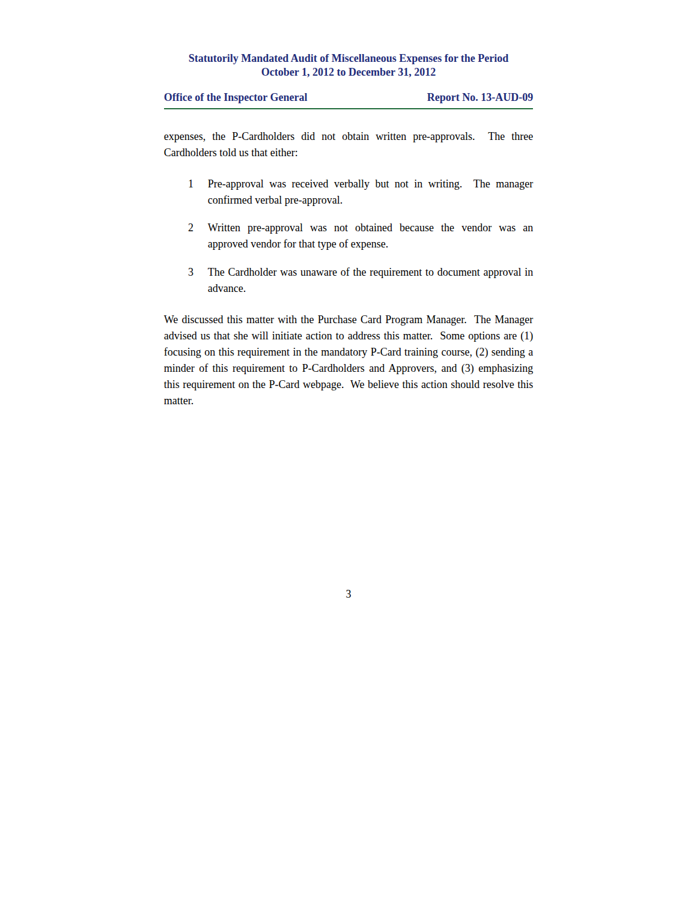Statutorily Mandated Audit of Miscellaneous Expenses for the Period
October 1, 2012 to December 31, 2012
Office of the Inspector General Report No. 13-AUD-09
expenses, the P-Cardholders did not obtain written pre-approvals. The three Cardholders told us that either:
1 Pre-approval was received verbally but not in writing. The manager confirmed verbal pre-approval.
2 Written pre-approval was not obtained because the vendor was an approved vendor for that type of expense.
3 The Cardholder was unaware of the requirement to document approval in advance.
We discussed this matter with the Purchase Card Program Manager. The Manager advised us that she will initiate action to address this matter. Some options are (1) focusing on this requirement in the mandatory P-Card training course, (2) sending a minder of this requirement to P-Cardholders and Approvers, and (3) emphasizing this requirement on the P-Card webpage. We believe this action should resolve this matter.
3